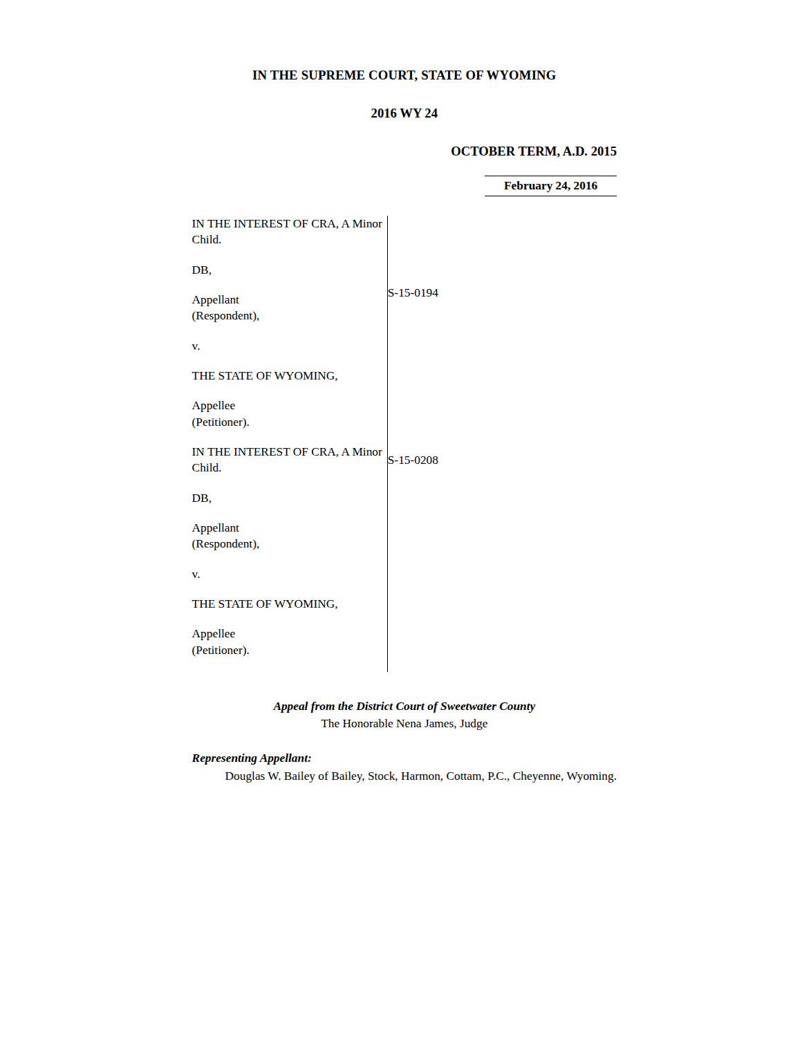IN THE SUPREME COURT, STATE OF WYOMING
2016 WY 24
OCTOBER TERM, A.D. 2015
February 24, 2016
| IN THE INTEREST OF CRA, A Minor Child. DB, Appellant (Respondent), v. THE STATE OF WYOMING, Appellee (Petitioner). IN THE INTEREST OF CRA, A Minor Child. DB, Appellant (Respondent), v. THE STATE OF WYOMING, Appellee (Petitioner). | S-15-0194 S-15-0208 |
Appeal from the District Court of Sweetwater County
The Honorable Nena James, Judge
Representing Appellant:
Douglas W. Bailey of Bailey, Stock, Harmon, Cottam, P.C., Cheyenne, Wyoming.